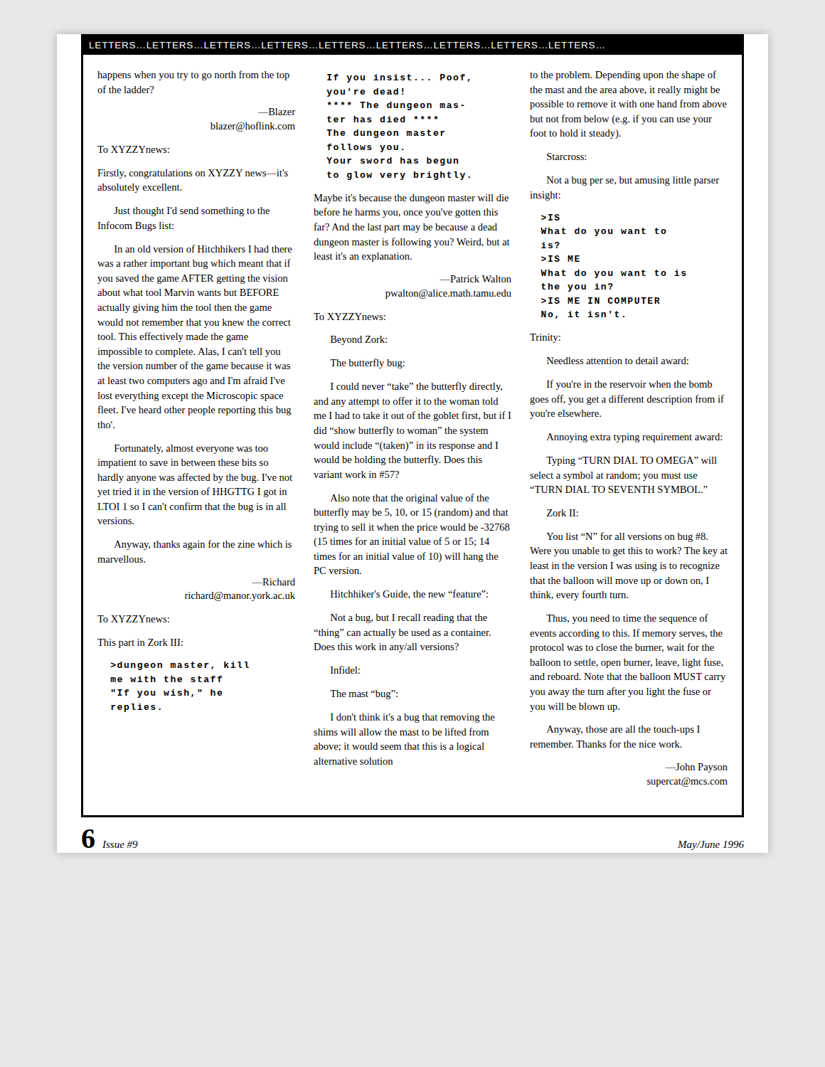LETTERS…LETTERS…LETTERS…LETTERS…LETTERS…LETTERS…LETTERS…LETTERS…LETTERS…
happens when you try to go north from the top of the ladder?
—Blazer
blazer@hoflink.com
To XYZZYnews:
Firstly, congratulations on XYZZY news—it's absolutely excellent.
Just thought I'd send something to the Infocom Bugs list:
In an old version of Hitchhikers I had there was a rather important bug which meant that if you saved the game AFTER getting the vision about what tool Marvin wants but BEFORE actually giving him the tool then the game would not remember that you knew the correct tool. This effectively made the game impossible to complete. Alas, I can't tell you the version number of the game because it was at least two computers ago and I'm afraid I've lost everything except the Microscopic space fleet. I've heard other people reporting this bug tho'.
Fortunately, almost everyone was too impatient to save in between these bits so hardly anyone was affected by the bug. I've not yet tried it in the version of HHGTTG I got in LTOI 1 so I can't confirm that the bug is in all versions.
Anyway, thanks again for the zine which is marvellous.
—Richard
richard@manor.york.ac.uk
To XYZZYnews:
This part in Zork III:
>dungeon master, kill
me with the staff
"If you wish," he
replies.
If you insist... Poof,
you're dead!
**** The dungeon mas-
ter has died ****
The dungeon master
follows you.
Your sword has begun
to glow very brightly.
Maybe it's because the dungeon master will die before he harms you, once you've gotten this far? And the last part may be because a dead dungeon master is following you? Weird, but at least it's an explanation.
—Patrick Walton
pwalton@alice.math.tamu.edu
To XYZZYnews:
Beyond Zork:
The butterfly bug:
I could never “take” the butterfly directly, and any attempt to offer it to the woman told me I had to take it out of the goblet first, but if I did “show butterfly to woman” the system would include “(taken)” in its response and I would be holding the butterfly. Does this variant work in #57?
Also note that the original value of the butterfly may be 5, 10, or 15 (random) and that trying to sell it when the price would be -32768 (15 times for an initial value of 5 or 15; 14 times for an initial value of 10) will hang the PC version.
Hitchhiker's Guide, the new “feature”:
Not a bug, but I recall reading that the “thing” can actually be used as a container. Does this work in any/all versions?
Infidel:
The mast “bug”:
I don't think it's a bug that removing the shims will allow the mast to be lifted from above; it would seem that this is a logical alternative solution
to the problem. Depending upon the shape of the mast and the area above, it really might be possible to remove it with one hand from above but not from below (e.g. if you can use your foot to hold it steady).
Starcross:
Not a bug per se, but amusing little parser insight:
>IS
What do you want to
is?
>IS ME
What do you want to is
the you in?
>IS ME IN COMPUTER
No, it isn't.
Trinity:
Needless attention to detail award:
If you're in the reservoir when the bomb goes off, you get a different description from if you're elsewhere.
Annoying extra typing requirement award:
Typing “TURN DIAL TO OMEGA” will select a symbol at random; you must use “TURN DIAL TO SEVENTH SYMBOL.”
Zork II:
You list “N” for all versions on bug #8. Were you unable to get this to work? The key at least in the version I was using is to recognize that the balloon will move up or down on, I think, every fourth turn.
Thus, you need to time the sequence of events according to this. If memory serves, the protocol was to close the burner, wait for the balloon to settle, open burner, leave, light fuse, and reboard. Note that the balloon MUST carry you away the turn after you light the fuse or you will be blown up.
Anyway, those are all the touch-ups I remember. Thanks for the nice work.
—John Payson
supercat@mcs.com
6 Issue #9
May/June 1996